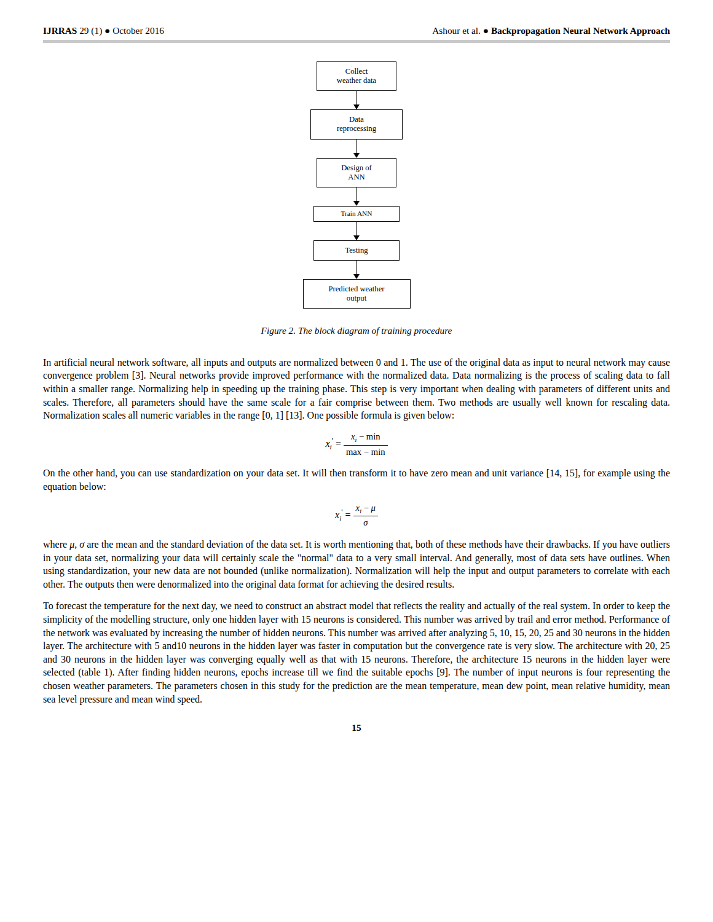IJRRAS 29 (1) ● October 2016
Ashour et al. ● Backpropagation Neural Network Approach
Collect
weather data
Data
reprocessing
Design of
ANN
Train ANN
Testing
Predicted weather
output
Figure 2. The block diagram of training procedure
In artificial neural network software, all inputs and outputs are normalized between 0 and 1. The use of the original data as input to neural network may cause convergence problem [3]. Neural networks provide improved performance with the normalized data. Data normalizing is the process of scaling data to fall within a smaller range. Normalizing help in speeding up the training phase. This step is very important when dealing with parameters of different units and scales. Therefore, all parameters should have the same scale for a fair comprise between them. Two methods are usually well known for rescaling data. Normalization scales all numeric variables in the range [0, 1] [13]. One possible formula is given below:
xi' = xi − min max − min
On the other hand, you can use standardization on your data set. It will then transform it to have zero mean and unit variance [14, 15], for example using the equation below:
xi' = xi − μ σ
where μ, σ are the mean and the standard deviation of the data set. It is worth mentioning that, both of these methods have their drawbacks. If you have outliers in your data set, normalizing your data will certainly scale the "normal" data to a very small interval. And generally, most of data sets have outlines. When using standardization, your new data are not bounded (unlike normalization). Normalization will help the input and output parameters to correlate with each other. The outputs then were denormalized into the original data format for achieving the desired results.
To forecast the temperature for the next day, we need to construct an abstract model that reflects the reality and actually of the real system. In order to keep the simplicity of the modelling structure, only one hidden layer with 15 neurons is considered. This number was arrived by trail and error method. Performance of the network was evaluated by increasing the number of hidden neurons. This number was arrived after analyzing 5, 10, 15, 20, 25 and 30 neurons in the hidden layer. The architecture with 5 and10 neurons in the hidden layer was faster in computation but the convergence rate is very slow. The architecture with 20, 25 and 30 neurons in the hidden layer was converging equally well as that with 15 neurons. Therefore, the architecture 15 neurons in the hidden layer were selected (table 1). After finding hidden neurons, epochs increase till we find the suitable epochs [9]. The number of input neurons is four representing the chosen weather parameters. The parameters chosen in this study for the prediction are the mean temperature, mean dew point, mean relative humidity, mean sea level pressure and mean wind speed.
15